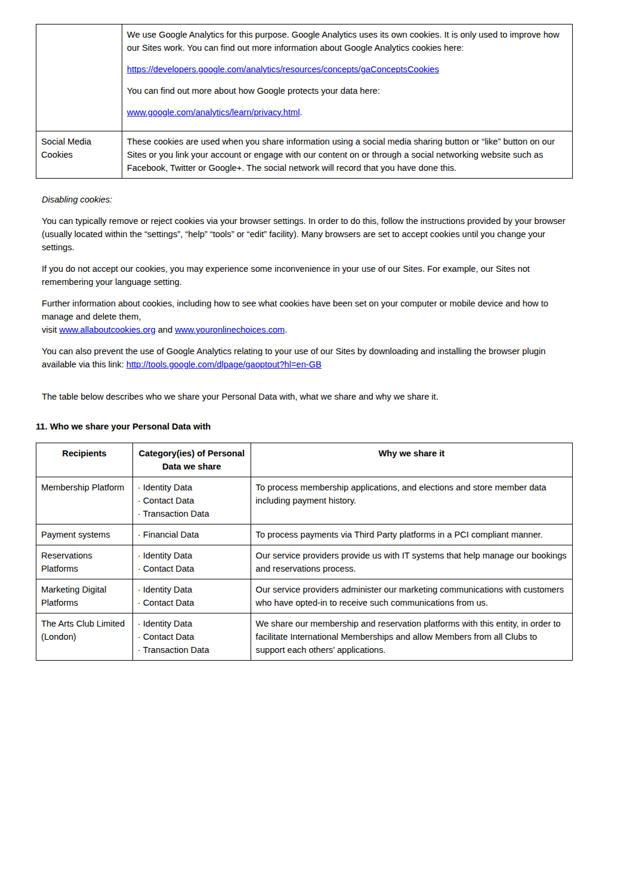| | We use Google Analytics for this purpose. Google Analytics uses its own cookies. It is only used to improve how our Sites work. You can find out more information about Google Analytics cookies here: https://developers.google.com/analytics/resources/concepts/gaConceptsCookies You can find out more about how Google protects your data here: www.google.com/analytics/learn/privacy.html . |
| Social Media Cookies | These cookies are used when you share information using a social media sharing button or “like” button on our Sites or you link your account or engage with our content on or through a social networking website such as Facebook, Twitter or Google+. The social network will record that you have done this. |
Disabling cookies:
You can typically remove or reject cookies via your browser settings. In order to do this, follow the instructions provided by your browser (usually located within the “settings”, “help” “tools” or “edit” facility). Many browsers are set to accept cookies until you change your settings.
If you do not accept our cookies, you may experience some inconvenience in your use of our Sites. For example, our Sites not remembering your language setting.
Further information about cookies, including how to see what cookies have been set on your computer or mobile device and how to manage and delete them,
visit www.allaboutcookies.org and www.youronlinechoices.com.
You can also prevent the use of Google Analytics relating to your use of our Sites by downloading and installing the browser plugin available via this link: http://tools.google.com/dlpage/gaoptout?hl=en-GB
The table below describes who we share your Personal Data with, what we share and why we share it.
11. Who we share your Personal Data with
| Recipients | Category(ies) of Personal Data we share | Why we share it |
| --- | --- | --- |
| Membership Platform | · Identity Data · Contact Data · Transaction Data | To process membership applications, and elections and store member data including payment history. |
| Payment systems | · Financial Data | To process payments via Third Party platforms in a PCI compliant manner. |
| Reservations Platforms | · Identity Data · Contact Data | Our service providers provide us with IT systems that help manage our bookings and reservations process. |
| Marketing Digital Platforms | · Identity Data · Contact Data | Our service providers administer our marketing communications with customers who have opted-in to receive such communications from us. |
| The Arts Club Limited (London) | · Identity Data · Contact Data · Transaction Data | We share our membership and reservation platforms with this entity, in order to facilitate International Memberships and allow Members from all Clubs to support each others’ applications. |